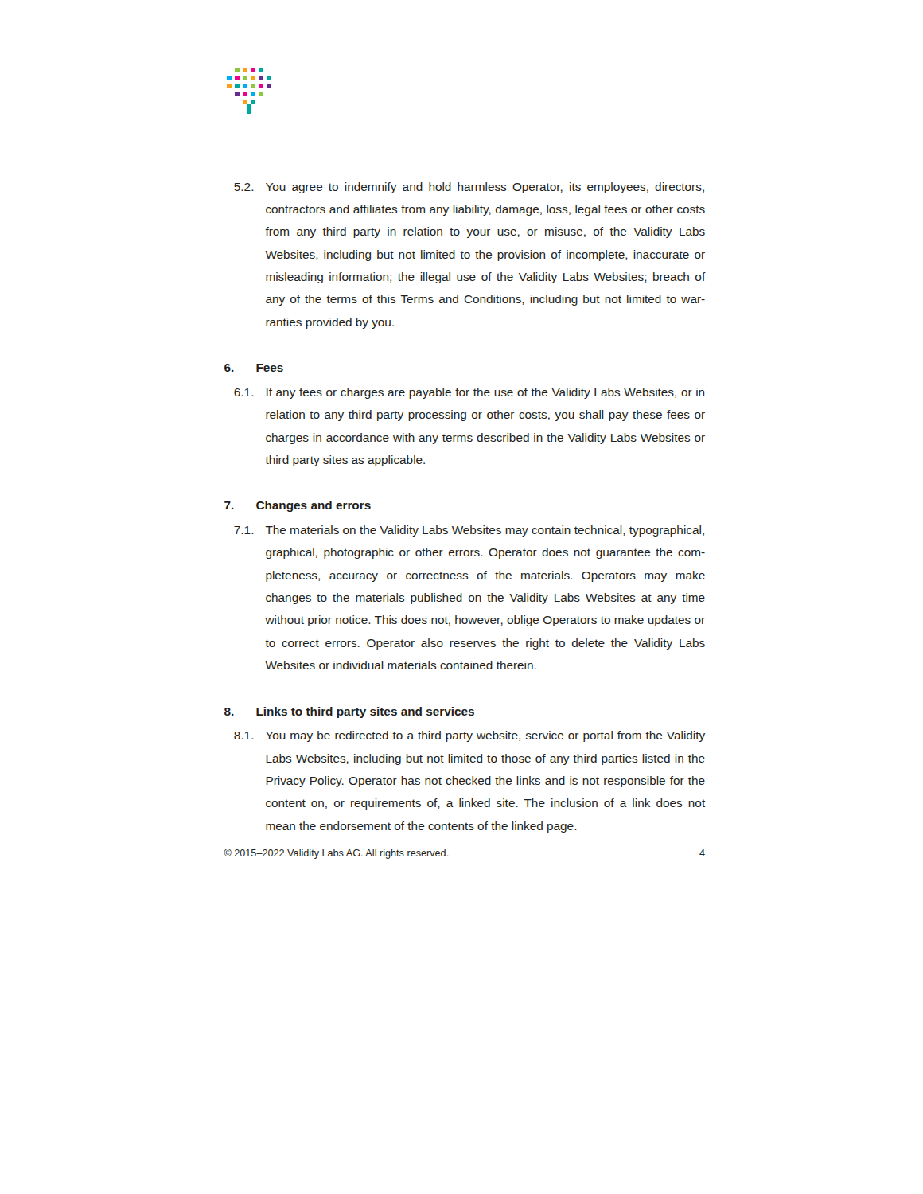5.2.
You agree to indemnify and hold harmless Operator, its employees, directors, contractors and affiliates from any liability, damage, loss, legal fees or other costs from any third party in relation to your use, or misuse, of the Validity Labs Websites, including but not limited to the provision of incomplete, inaccurate or misleading information; the illegal use of the Validity Labs Websites; breach of any of the terms of this Terms and Conditions, including but not limited to warranties provided by you.
6.
Fees
6.1.
If any fees or charges are payable for the use of the Validity Labs Websites, or in relation to any third party processing or other costs, you shall pay these fees or charges in accordance with any terms described in the Validity Labs Websites or third party sites as applicable.
7.
Changes and errors
7.1.
The materials on the Validity Labs Websites may contain technical, typographical, graphical, photographic or other errors. Operator does not guarantee the completeness, accuracy or correctness of the materials. Operators may make changes to the materials published on the Validity Labs Websites at any time without prior notice. This does not, however, oblige Operators to make updates or to correct errors. Operator also reserves the right to delete the Validity Labs Websites or individual materials contained therein.
8.
Links to third party sites and services
8.1.
You may be redirected to a third party website, service or portal from the Validity Labs Websites, including but not limited to those of any third parties listed in the Privacy Policy. Operator has not checked the links and is not responsible for the content on, or requirements of, a linked site. The inclusion of a link does not mean the endorsement of the contents of the linked page.
© 2015–2022 Validity Labs AG. All rights reserved.
4